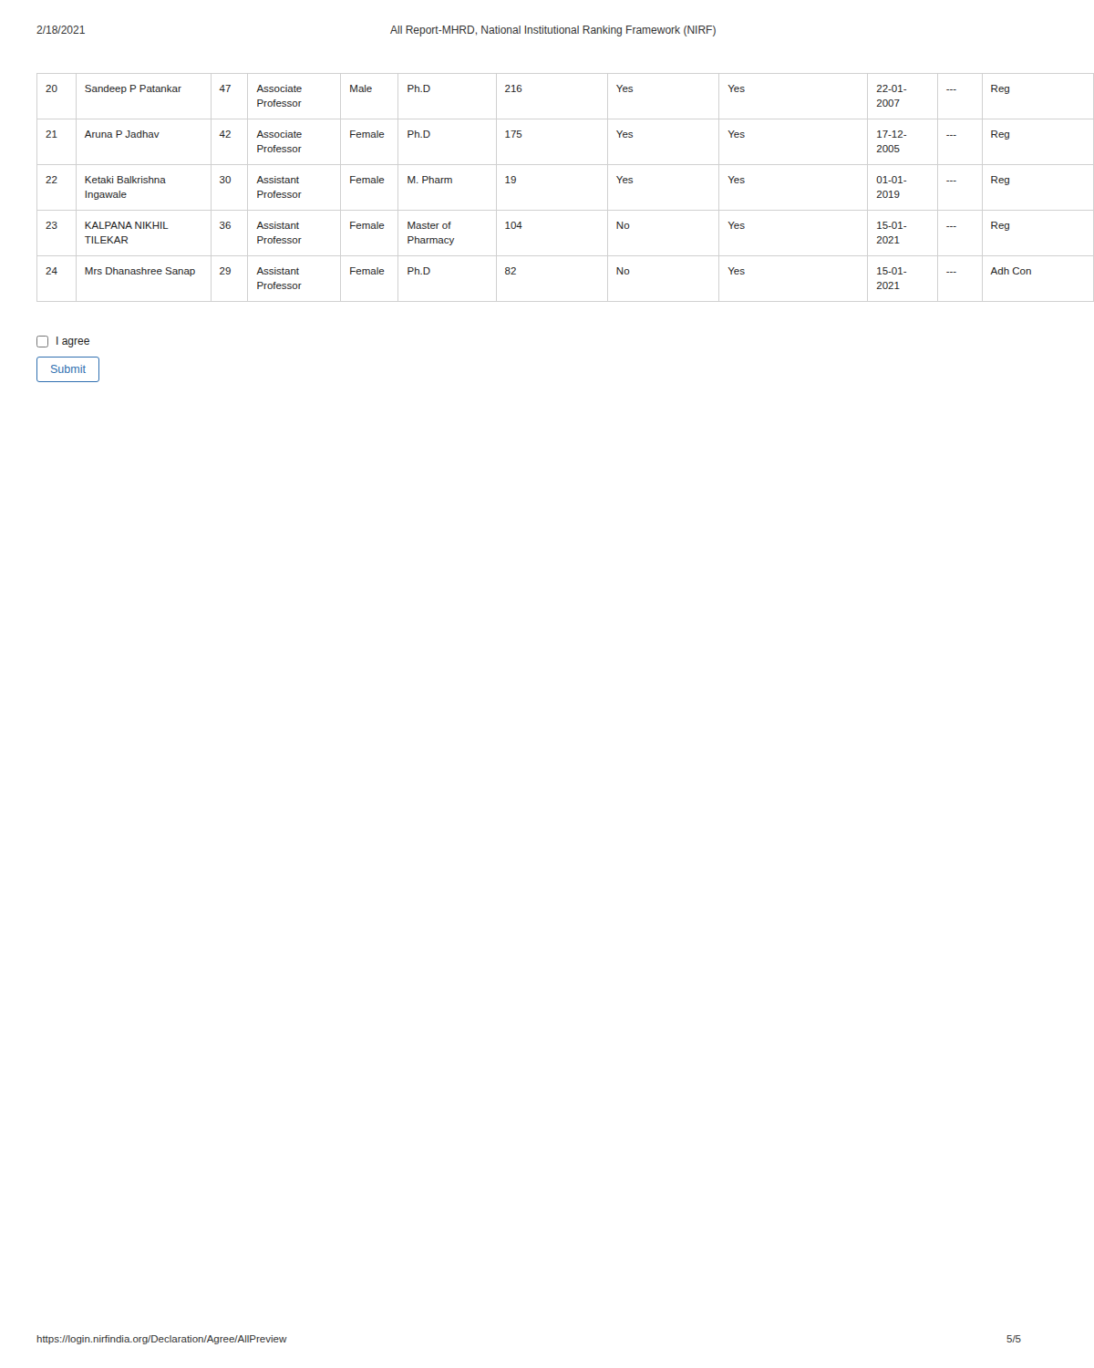2/18/2021
All Report-MHRD, National Institutional Ranking Framework (NIRF)
| 20 | Sandeep P Patankar | 47 | Associate Professor | Male | Ph.D | 216 | Yes | Yes | 22-01-2007 | --- | Reg |
| 21 | Aruna P Jadhav | 42 | Associate Professor | Female | Ph.D | 175 | Yes | Yes | 17-12-2005 | --- | Reg |
| 22 | Ketaki Balkrishna Ingawale | 30 | Assistant Professor | Female | M. Pharm | 19 | Yes | Yes | 01-01-2019 | --- | Reg |
| 23 | KALPANA NIKHIL TILEKAR | 36 | Assistant Professor | Female | Master of Pharmacy | 104 | No | Yes | 15-01-2021 | --- | Reg |
| 24 | Mrs Dhanashree Sanap | 29 | Assistant Professor | Female | Ph.D | 82 | No | Yes | 15-01-2021 | --- | Adh Con |
I agree
Submit
https://login.nirfindia.org/Declaration/Agree/AllPreview 5/5